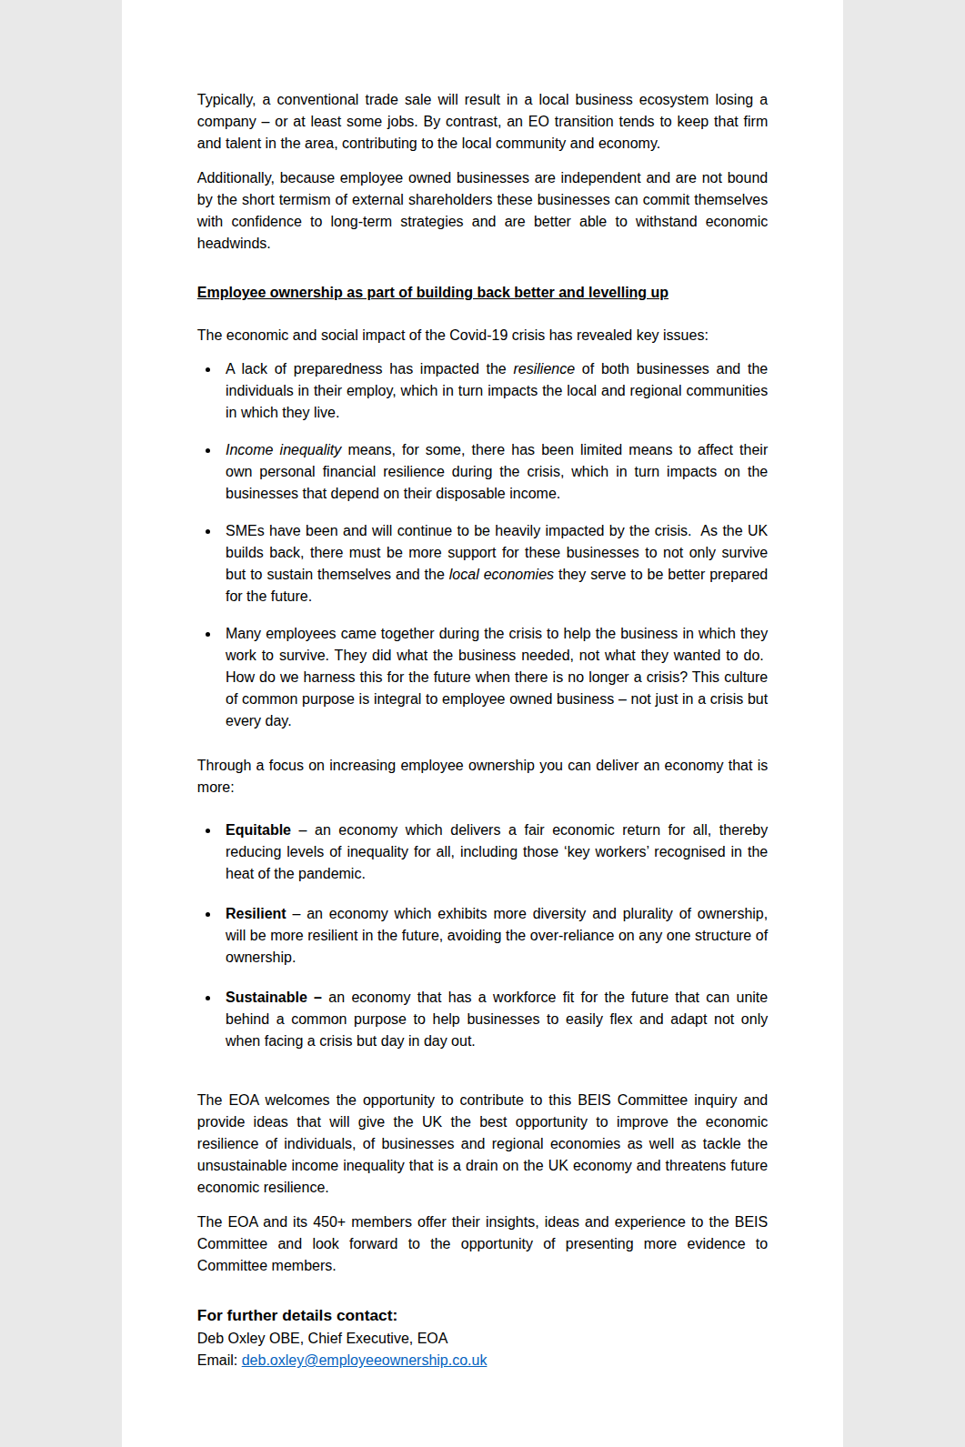Typically, a conventional trade sale will result in a local business ecosystem losing a company – or at least some jobs. By contrast, an EO transition tends to keep that firm and talent in the area, contributing to the local community and economy.
Additionally, because employee owned businesses are independent and are not bound by the short termism of external shareholders these businesses can commit themselves with confidence to long-term strategies and are better able to withstand economic headwinds.
Employee ownership as part of building back better and levelling up
The economic and social impact of the Covid-19 crisis has revealed key issues:
A lack of preparedness has impacted the resilience of both businesses and the individuals in their employ, which in turn impacts the local and regional communities in which they live.
Income inequality means, for some, there has been limited means to affect their own personal financial resilience during the crisis, which in turn impacts on the businesses that depend on their disposable income.
SMEs have been and will continue to be heavily impacted by the crisis. As the UK builds back, there must be more support for these businesses to not only survive but to sustain themselves and the local economies they serve to be better prepared for the future.
Many employees came together during the crisis to help the business in which they work to survive. They did what the business needed, not what they wanted to do. How do we harness this for the future when there is no longer a crisis? This culture of common purpose is integral to employee owned business – not just in a crisis but every day.
Through a focus on increasing employee ownership you can deliver an economy that is more:
Equitable – an economy which delivers a fair economic return for all, thereby reducing levels of inequality for all, including those ‘key workers’ recognised in the heat of the pandemic.
Resilient – an economy which exhibits more diversity and plurality of ownership, will be more resilient in the future, avoiding the over-reliance on any one structure of ownership.
Sustainable – an economy that has a workforce fit for the future that can unite behind a common purpose to help businesses to easily flex and adapt not only when facing a crisis but day in day out.
The EOA welcomes the opportunity to contribute to this BEIS Committee inquiry and provide ideas that will give the UK the best opportunity to improve the economic resilience of individuals, of businesses and regional economies as well as tackle the unsustainable income inequality that is a drain on the UK economy and threatens future economic resilience.
The EOA and its 450+ members offer their insights, ideas and experience to the BEIS Committee and look forward to the opportunity of presenting more evidence to Committee members.
For further details contact:
Deb Oxley OBE, Chief Executive, EOA
Email: deb.oxley@employeeownership.co.uk